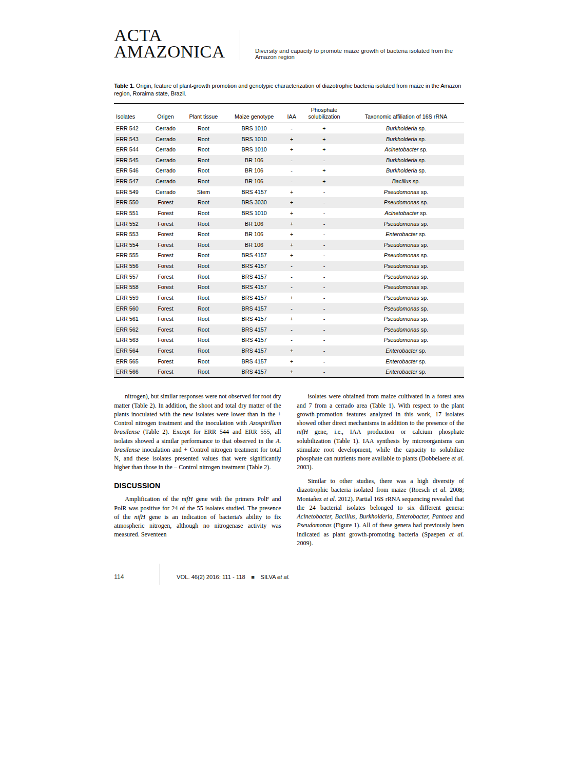ACTA AMAZONICA
Diversity and capacity to promote maize growth of bacteria isolated from the Amazon region
Table 1. Origin, feature of plant-growth promotion and genotypic characterization of diazotrophic bacteria isolated from maize in the Amazon region, Roraima state, Brazil.
| Isolates | Origen | Plant tissue | Maize genotype | IAA | Phosphate solubilization | Taxonomic affiliation of 16S rRNA |
| --- | --- | --- | --- | --- | --- | --- |
| ERR 542 | Cerrado | Root | BRS 1010 | - | + | Burkholderia sp. |
| ERR 543 | Cerrado | Root | BRS 1010 | + | + | Burkholderia sp. |
| ERR 544 | Cerrado | Root | BRS 1010 | + | + | Acinetobacter sp. |
| ERR 545 | Cerrado | Root | BR 106 | - | - | Burkholderia sp. |
| ERR 546 | Cerrado | Root | BR 106 | - | + | Burkholderia sp. |
| ERR 547 | Cerrado | Root | BR 106 | - | + | Bacillus sp. |
| ERR 549 | Cerrado | Stem | BRS 4157 | + | - | Pseudomonas sp. |
| ERR 550 | Forest | Root | BRS 3030 | + | - | Pseudomonas sp. |
| ERR 551 | Forest | Root | BRS 1010 | + | - | Acinetobacter sp. |
| ERR 552 | Forest | Root | BR 106 | + | - | Pseudomonas sp. |
| ERR 553 | Forest | Root | BR 106 | + | - | Enterobacter sp. |
| ERR 554 | Forest | Root | BR 106 | + | - | Pseudomonas sp. |
| ERR 555 | Forest | Root | BRS 4157 | + | - | Pseudomonas sp. |
| ERR 556 | Forest | Root | BRS 4157 | - | - | Pseudomonas sp. |
| ERR 557 | Forest | Root | BRS 4157 | - | - | Pseudomonas sp. |
| ERR 558 | Forest | Root | BRS 4157 | - | - | Pseudomonas sp. |
| ERR 559 | Forest | Root | BRS 4157 | + | - | Pseudomonas sp. |
| ERR 560 | Forest | Root | BRS 4157 | - | - | Pseudomonas sp. |
| ERR 561 | Forest | Root | BRS 4157 | + | - | Pseudomonas sp. |
| ERR 562 | Forest | Root | BRS 4157 | - | - | Pseudomonas sp. |
| ERR 563 | Forest | Root | BRS 4157 | - | - | Pseudomonas sp. |
| ERR 564 | Forest | Root | BRS 4157 | + | - | Enterobacter sp. |
| ERR 565 | Forest | Root | BRS 4157 | + | - | Enterobacter sp. |
| ERR 566 | Forest | Root | BRS 4157 | + | - | Enterobacter sp. |
nitrogen), but similar responses were not observed for root dry matter (Table 2). In addition, the shoot and total dry matter of the plants inoculated with the new isolates were lower than in the + Control nitrogen treatment and the inoculation with Azospirillum brasilense (Table 2). Except for ERR 544 and ERR 555, all isolates showed a similar performance to that observed in the A. brasilense inoculation and + Control nitrogen treatment for total N, and these isolates presented values that were significantly higher than those in the – Control nitrogen treatment (Table 2).
DISCUSSION
Amplification of the nifH gene with the primers PolF and PolR was positive for 24 of the 55 isolates studied. The presence of the nifH gene is an indication of bacteria's ability to fix atmospheric nitrogen, although no nitrogenase activity was measured. Seventeen
isolates were obtained from maize cultivated in a forest area and 7 from a cerrado area (Table 1). With respect to the plant growth-promotion features analyzed in this work, 17 isolates showed other direct mechanisms in addition to the presence of the nifH gene, i.e., IAA production or calcium phosphate solubilization (Table 1). IAA synthesis by microorganisms can stimulate root development, while the capacity to solubilize phosphate can nutrients more available to plants (Dobbelaere et al. 2003).
Similar to other studies, there was a high diversity of diazotrophic bacteria isolated from maize (Roesch et al. 2008; Montañez et al. 2012). Partial 16S rRNA sequencing revealed that the 24 bacterial isolates belonged to six different genera: Acinetobacter, Bacillus, Burkholderia, Enterobacter, Pantoea and Pseudomonas (Figure 1). All of these genera had previously been indicated as plant growth-promoting bacteria (Spaepen et al. 2009).
114 VOL. 46(2) 2016: 111 - 118 ■ SILVA et al.